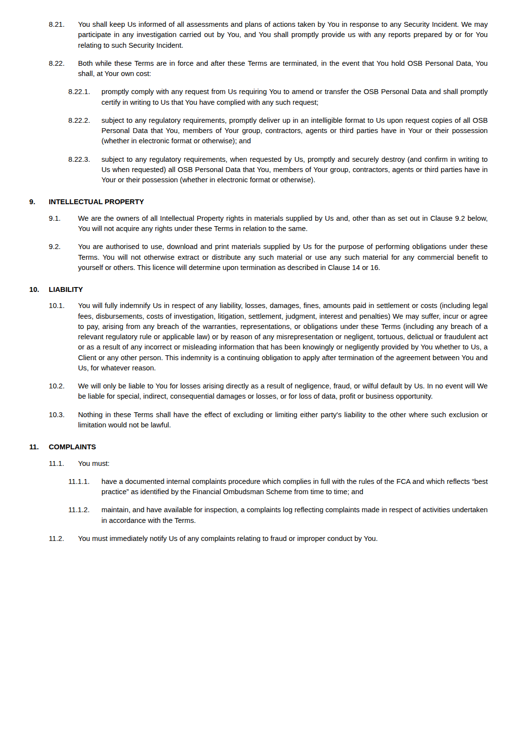8.21.
You shall keep Us informed of all assessments and plans of actions taken by You in response to any Security Incident. We may participate in any investigation carried out by You, and You shall promptly provide us with any reports prepared by or for You relating to such Security Incident.
8.22.
Both while these Terms are in force and after these Terms are terminated, in the event that You hold OSB Personal Data, You shall, at Your own cost:
8.22.1.
promptly comply with any request from Us requiring You to amend or transfer the OSB Personal Data and shall promptly certify in writing to Us that You have complied with any such request;
8.22.2.
subject to any regulatory requirements, promptly deliver up in an intelligible format to Us upon request copies of all OSB Personal Data that You, members of Your group, contractors, agents or third parties have in Your or their possession (whether in electronic format or otherwise); and
8.22.3.
subject to any regulatory requirements, when requested by Us, promptly and securely destroy (and confirm in writing to Us when requested) all OSB Personal Data that You, members of Your group, contractors, agents or third parties have in Your or their possession (whether in electronic format or otherwise).
9.
Intellectual Property
9.1.
We are the owners of all Intellectual Property rights in materials supplied by Us and, other than as set out in Clause 9.2 below, You will not acquire any rights under these Terms in relation to the same.
9.2.
You are authorised to use, download and print materials supplied by Us for the purpose of performing obligations under these Terms. You will not otherwise extract or distribute any such material or use any such material for any commercial benefit to yourself or others. This licence will determine upon termination as described in Clause 14 or 16.
10.
Liability
10.1.
You will fully indemnify Us in respect of any liability, losses, damages, fines, amounts paid in settlement or costs (including legal fees, disbursements, costs of investigation, litigation, settlement, judgment, interest and penalties) We may suffer, incur or agree to pay, arising from any breach of the warranties, representations, or obligations under these Terms (including any breach of a relevant regulatory rule or applicable law) or by reason of any misrepresentation or negligent, tortuous, delictual or fraudulent act or as a result of any incorrect or misleading information that has been knowingly or negligently provided by You whether to Us, a Client or any other person. This indemnity is a continuing obligation to apply after termination of the agreement between You and Us, for whatever reason.
10.2.
We will only be liable to You for losses arising directly as a result of negligence, fraud, or wilful default by Us. In no event will We be liable for special, indirect, consequential damages or losses, or for loss of data, profit or business opportunity.
10.3.
Nothing in these Terms shall have the effect of excluding or limiting either party's liability to the other where such exclusion or limitation would not be lawful.
11.
Complaints
11.1.
You must:
11.1.1.
have a documented internal complaints procedure which complies in full with the rules of the FCA and which reflects “best practice” as identified by the Financial Ombudsman Scheme from time to time; and
11.1.2.
maintain, and have available for inspection, a complaints log reflecting complaints made in respect of activities undertaken in accordance with the Terms.
11.2.
You must immediately notify Us of any complaints relating to fraud or improper conduct by You.